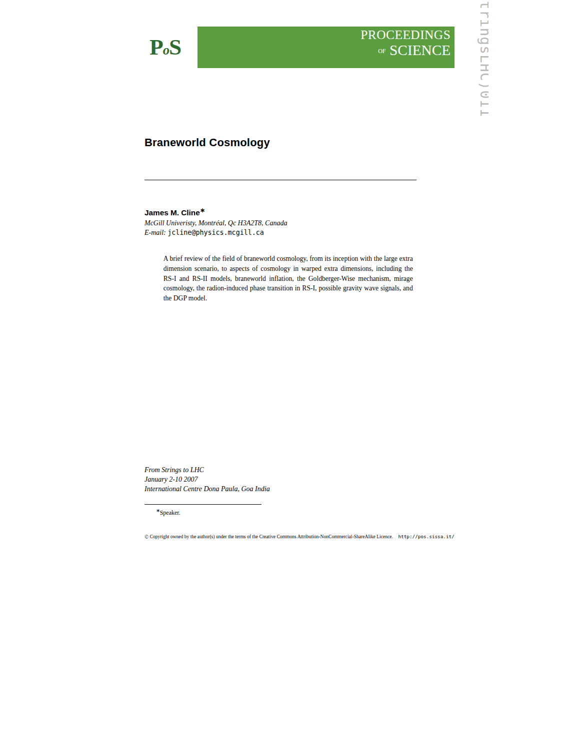Po S
PROCEEDINGS of SCIENCE
PoS(stringsLHC)011
Braneworld Cosmology
James M. Cline∗
McGill Univeristy, Montréal, Qc H3A2T8, Canada
E-mail: jcline@physics.mcgill.ca
A brief review of the field of braneworld cosmology, from its inception with the large extra dimension scenario, to aspects of cosmology in warped extra dimensions, including the RS-I and RS-II models, braneworld inflation, the Goldberger-Wise mechanism, mirage cosmology, the radion-induced phase transition in RS-I, possible gravity wave signals, and the DGP model.
From Strings to LHC
January 2-10 2007
International Centre Dona Paula, Goa India
∗Speaker.
http://pos.sissa.it/ © Copyright owned by the author(s) under the terms of the Creative Commons Attribution-NonCommercial-ShareAlike Licence.